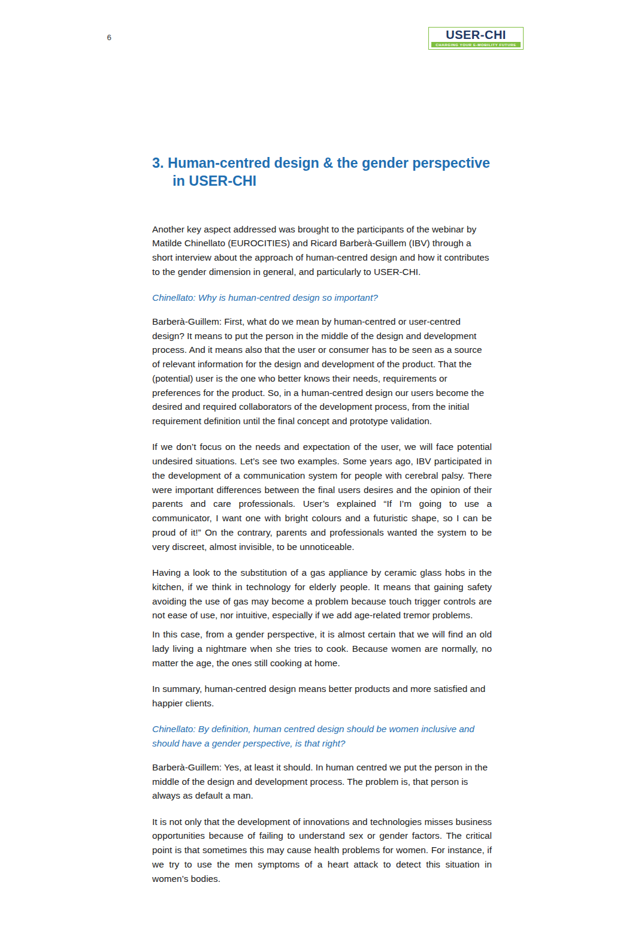6
USER-CHI
Charging your e-mobility future
3. Human-centred design & the gender perspective in USER-CHI
Another key aspect addressed was brought to the participants of the webinar by Matilde Chinellato (EUROCITIES) and Ricard Barberà-Guillem (IBV) through a short interview about the approach of human-centred design and how it contributes to the gender dimension in general, and particularly to USER-CHI.
Chinellato: Why is human-centred design so important?
Barberà-Guillem: First, what do we mean by human-centred or user-centred design? It means to put the person in the middle of the design and development process. And it means also that the user or consumer has to be seen as a source of relevant information for the design and development of the product. That the (potential) user is the one who better knows their needs, requirements or preferences for the product. So, in a human-centred design our users become the desired and required collaborators of the development process, from the initial requirement definition until the final concept and prototype validation.
If we don’t focus on the needs and expectation of the user, we will face potential undesired situations. Let’s see two examples. Some years ago, IBV participated in the development of a communication system for people with cerebral palsy. There were important differences between the final users desires and the opinion of their parents and care professionals. User’s explained “If I’m going to use a communicator, I want one with bright colours and a futuristic shape, so I can be proud of it!” On the contrary, parents and professionals wanted the system to be very discreet, almost invisible, to be unnoticeable.
Having a look to the substitution of a gas appliance by ceramic glass hobs in the kitchen, if we think in technology for elderly people. It means that gaining safety avoiding the use of gas may become a problem because touch trigger controls are not ease of use, nor intuitive, especially if we add age-related tremor problems.
In this case, from a gender perspective, it is almost certain that we will find an old lady living a nightmare when she tries to cook. Because women are normally, no matter the age, the ones still cooking at home.
In summary, human-centred design means better products and more satisfied and happier clients.
Chinellato: By definition, human centred design should be women inclusive and should have a gender perspective, is that right?
Barberà-Guillem: Yes, at least it should. In human centred we put the person in the middle of the design and development process. The problem is, that person is always as default a man.
It is not only that the development of innovations and technologies misses business opportunities because of failing to understand sex or gender factors. The critical point is that sometimes this may cause health problems for women. For instance, if we try to use the men symptoms of a heart attack to detect this situation in women’s bodies.